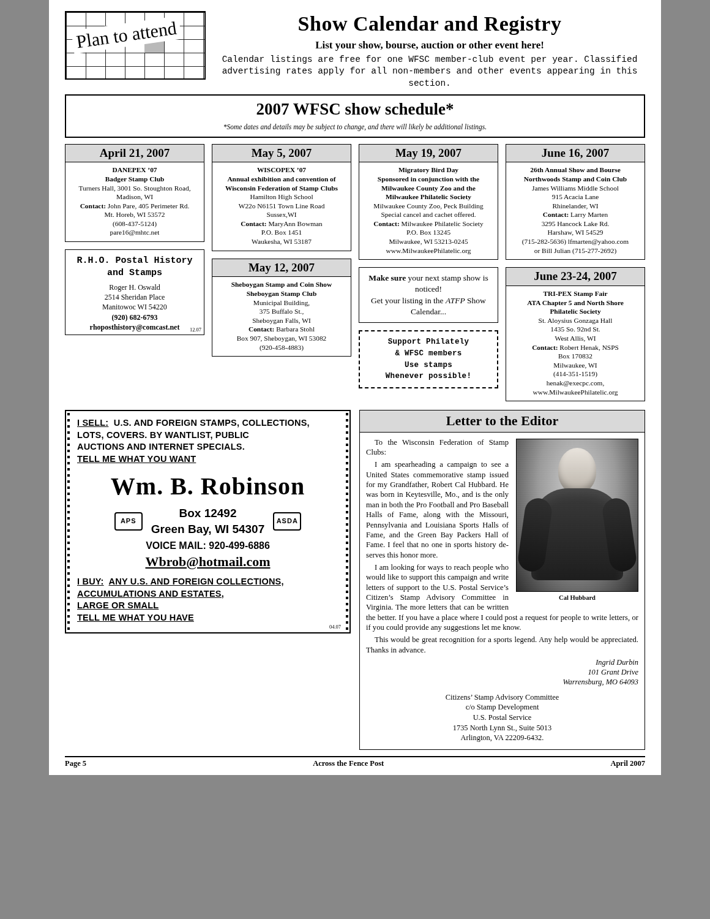Plan to attend
Show Calendar and Registry
List your show, bourse, auction or other event here!
Calendar listings are free for one WFSC member-club event per year. Classified advertising rates apply for all non-members and other events appearing in this section.
2007 WFSC show schedule*
*Some dates and details may be subject to change, and there will likely be additional listings.
April 21, 2007
DANEPEX ’07
Badger Stamp Club
Turners Hall, 3001 So. Stoughton Road,
Madison, WI
Contact: John Pare, 405 Perimeter Rd.
Mt. Horeb, WI 53572
(608-437-5124)
pare16@mhtc.net
R.H.O. Postal History
and Stamps
Roger H. Oswald
2514 Sheridan Place
Manitowoc WI 54220
(920) 682-6793
rhoposthistory@comcast.net
12.07
May 5, 2007
WISCOPEX ’07
Annual exhibition and convention of
Wisconsin Federation of Stamp Clubs
Hamilton High School
W22o N6151 Town Line Road
Sussex,WI
Contact: MaryAnn Bowman
P.O. Box 1451
Waukesha, WI 53187
May 12, 2007
Sheboygan Stamp and Coin Show
Sheboygan Stamp Club
Municipal Building,
375 Buffalo St.,
Sheboygan Falls, WI
Contact: Barbara Stohl
Box 907, Sheboygan, WI 53082
(920-458-4883)
May 19, 2007
Migratory Bird Day
Sponsored in conjunction with the
Milwaukee County Zoo and the
Milwaukee Philatelic Society
Milwaukee County Zoo, Peck Building
Special cancel and cachet offered.
Contact: Milwaukee Philatelic Society
P.O. Box 13245
Milwaukee, WI 53213-0245
www.MilwaukeePhilatelic.org
Make sure your next stamp show is noticed!
Get your listing in the ATFP Show Calendar...
Support Philately
& WFSC members
Use stamps
Whenever possible!
June 16, 2007
26th Annual Show and Bourse
Northwoods Stamp and Coin Club
James Williams Middle School
915 Acacia Lane
Rhinelander, WI
Contact: Larry Marten
3295 Hancock Lake Rd.
Harshaw, WI 54529
(715-282-5636) lfmarten@yahoo.com
or Bill Julian (715-277-2692)
June 23-24, 2007
TRI-PEX Stamp Fair
ATA Chapter 5 and North Shore
Philatelic Society
St. Aloysius Gonzaga Hall
1435 So. 92nd St.
West Allis, WI
Contact: Robert Henak, NSPS
Box 170832
Milwaukee, WI
(414-351-1519)
henak@execpc.com,
www.MilwaukeePhilatelic.org
I SELL: U.S. AND FOREIGN STAMPS, COLLECTIONS,
LOTS, COVERS. BY WANTLIST, PUBLIC
AUCTIONS AND INTERNET SPECIALS.
TELL ME WHAT YOU WANT
Wm. B. Robinson
APS
Box 12492
Green Bay, WI 54307
ASDA
VOICE MAIL: 920-499-6886
Wbrob@hotmail.com
I BUY: ANY U.S. AND FOREIGN COLLECTIONS,
ACCUMULATIONS AND ESTATES,
LARGE OR SMALL
TELL ME WHAT YOU HAVE
04.07
Letter to the Editor
Cal Hubbard
To the Wisconsin Federation of Stamp Clubs:
I am spearheading a campaign to see a United States commemorative stamp issued for my Grandfather, Robert Cal Hubbard. He was born in Keytesville, Mo., and is the only man in both the Pro Football and Pro Baseball Halls of Fame, along with the Missouri, Pennsylvania and Louisiana Sports Halls of Fame, and the Green Bay Packers Hall of Fame. I feel that no one in sports history deserves this honor more.
I am looking for ways to reach people who would like to support this campaign and write letters of support to the U.S. Postal Service’s Citizen’s Stamp Advisory Committee in Virginia. The more letters that can be written the better. If you have a place where I could post a request for people to write letters, or if you could provide any suggestions let me know.
This would be great recognition for a sports legend. Any help would be appreciated. Thanks in advance.
Ingrid Durbin
101 Grant Drive
Warrensburg, MO 64093
Citizens’ Stamp Advisory Committee
c/o Stamp Development
U.S. Postal Service
1735 North Lynn St., Suite 5013
Arlington, VA 22209-6432.
Page 5
Across the Fence Post
April 2007